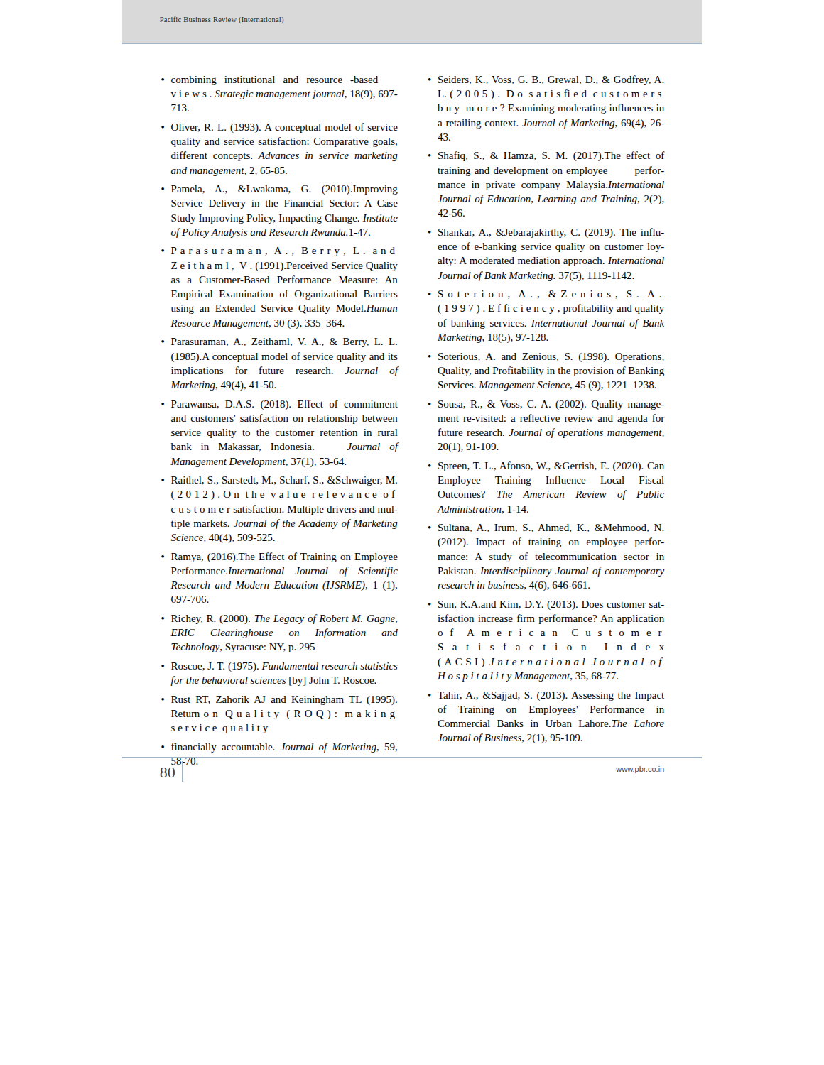Pacific Business Review (International)
combining institutional and resource -based v i e w s . Strategic management journal, 18(9), 697-713.
Oliver, R. L. (1993). A conceptual model of service quality and service satisfaction: Comparative goals, different concepts. Advances in service marketing and management, 2, 65-85.
Pamela, A., &Lwakama, G. (2010).Improving Service Delivery in the Financial Sector: A Case Study Improving Policy, Impacting Change. Institute of Policy Analysis and Research Rwanda. 1-47.
P a r a s u r a m a n , A . , B e r r y , L . a n d Z e i t h a m l , V . (1991).Perceived Service Quality as a Customer-Based Performance Measure: An Empirical Examination of Organizational Barriers using an Extended Service Quality Model.Human Resource Management, 30 (3), 335–364.
Parasuraman, A., Zeithaml, V. A., & Berry, L. L. (1985).A conceptual model of service quality and its implications for future research. Journal of Marketing, 49(4), 41-50.
Parawansa, D.A.S. (2018). Effect of commitment and customers' satisfaction on relationship between service quality to the customer retention in rural bank in Makassar, Indonesia. Journal of Management Development, 37(1), 53-64.
Raithel, S., Sarstedt, M., Scharf, S., &Schwaiger, M. ( 2 0 1 2 ) . O n t h e v a l u e r e l e v a n c e o f c u s t o m e r satisfaction. Multiple drivers and multiple markets. Journal of the Academy of Marketing Science, 40(4), 509-525.
Ramya, (2016).The Effect of Training on Employee Performance.International Journal of Scientific Research and Modern Education (IJSRME), 1 (1), 697-706.
Richey, R. (2000). The Legacy of Robert M. Gagne, ERIC Clearinghouse on Information and Technology, Syracuse: NY, p. 295
Roscoe, J. T. (1975). Fundamental research statistics for the behavioral sciences [by] John T. Roscoe.
Rust RT, Zahorik AJ and Keiningham TL (1995). Return o n Q u a l i t y ( R O Q ) : m a k i n g s e r v i c e q u a l i t y
financially accountable. Journal of Marketing, 59, 58-70.
Seiders, K., Voss, G. B., Grewal, D., & Godfrey, A. L. ( 2 0 0 5 ) . D o s a t i s fi e d c u s t o m e r s b u y m o r e ? Examining moderating influences in a retailing context. Journal of Marketing, 69(4), 26-43.
Shafiq, S., & Hamza, S. M. (2017).The effect of training and development on employee performance in private company Malaysia.International Journal of Education, Learning and Training, 2(2), 42-56.
Shankar, A., &Jebarajakirthy, C. (2019). The influence of e-banking service quality on customer loyalty: A moderated mediation approach. International Journal of Bank Marketing. 37(5), 1119-1142.
S o t e r i o u , A . , & Z e n i o s , S . A . ( 1 9 9 7 ) . E f fi c i e n c y , profitability and quality of banking services. International Journal of Bank Marketing, 18(5), 97-128.
Soterious, A. and Zenious, S. (1998). Operations, Quality, and Profitability in the provision of Banking Services. Management Science, 45 (9), 1221–1238.
Sousa, R., & Voss, C. A. (2002). Quality management re-visited: a reflective review and agenda for future research. Journal of operations management, 20(1), 91-109.
Spreen, T. L., Afonso, W., &Gerrish, E. (2020). Can Employee Training Influence Local Fiscal Outcomes? The American Review of Public Administration, 1-14.
Sultana, A., Irum, S., Ahmed, K., &Mehmood, N. (2012). Impact of training on employee performance: A study of telecommunication sector in Pakistan. Interdisciplinary Journal of contemporary research in business, 4(6), 646-661.
Sun, K.A.and Kim, D.Y. (2013). Does customer satisfaction increase firm performance? An application o f A m e r i c a n C u s t o m e r S a t i s f a c t i o n I n d e x ( A C S I ) .I n t e r n a t i o n a l J o u r n a l o f H o s p i t a l i t y Management, 35, 68-77.
Tahir, A., &Sajjad, S. (2013). Assessing the Impact of Training on Employees' Performance in Commercial Banks in Urban Lahore.The Lahore Journal of Business, 2(1), 95-109.
80
www.pbr.co.in